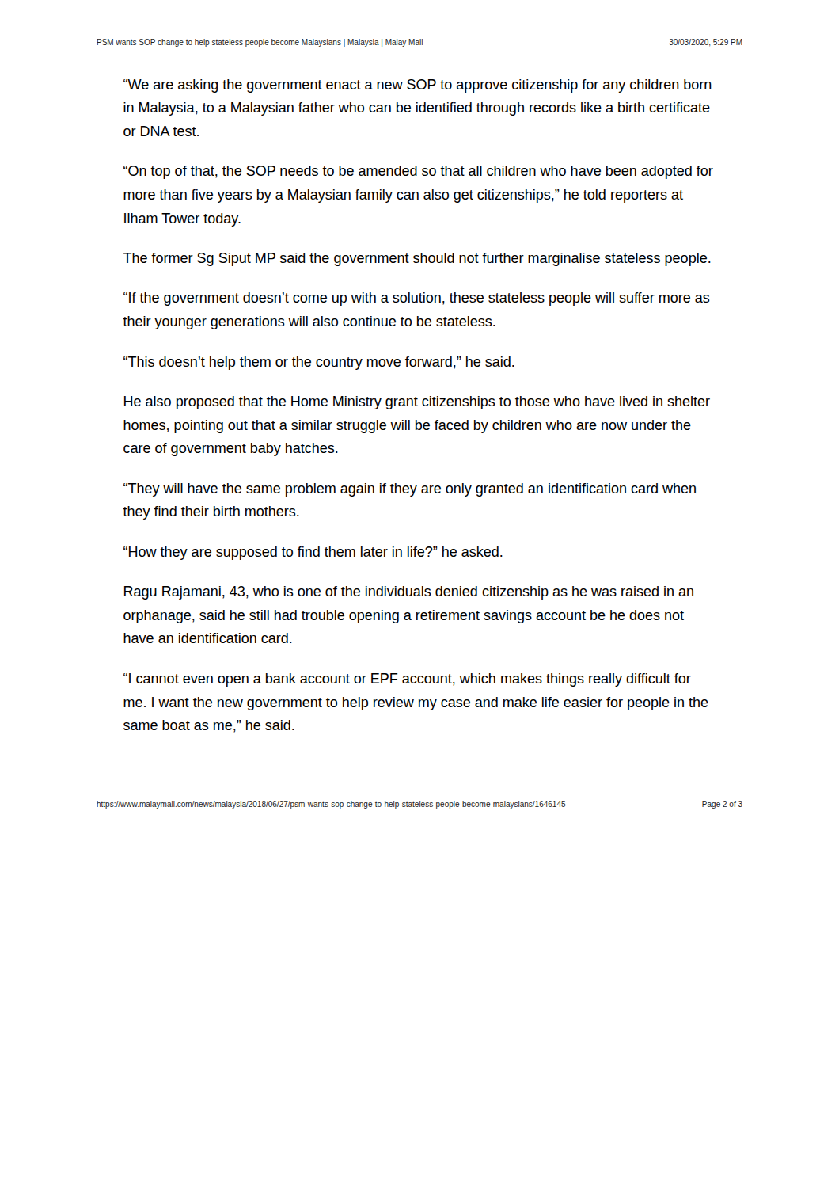PSM wants SOP change to help stateless people become Malaysians | Malaysia | Malay Mail
30/03/2020, 5:29 PM
“We are asking the government enact a new SOP to approve citizenship for any children born in Malaysia, to a Malaysian father who can be identified through records like a birth certificate or DNA test.
“On top of that, the SOP needs to be amended so that all children who have been adopted for more than five years by a Malaysian family can also get citizenships,” he told reporters at Ilham Tower today.
The former Sg Siput MP said the government should not further marginalise stateless people.
“If the government doesn’t come up with a solution, these stateless people will suffer more as their younger generations will also continue to be stateless.
“This doesn’t help them or the country move forward,” he said.
He also proposed that the Home Ministry grant citizenships to those who have lived in shelter homes, pointing out that a similar struggle will be faced by children who are now under the care of government baby hatches.
“They will have the same problem again if they are only granted an identification card when they find their birth mothers.
“How they are supposed to find them later in life?” he asked.
Ragu Rajamani, 43, who is one of the individuals denied citizenship as he was raised in an orphanage, said he still had trouble opening a retirement savings account be he does not have an identification card.
“I cannot even open a bank account or EPF account, which makes things really difficult for me. I want the new government to help review my case and make life easier for people in the same boat as me,” he said.
https://www.malaymail.com/news/malaysia/2018/06/27/psm-wants-sop-change-to-help-stateless-people-become-malaysians/1646145
Page 2 of 3